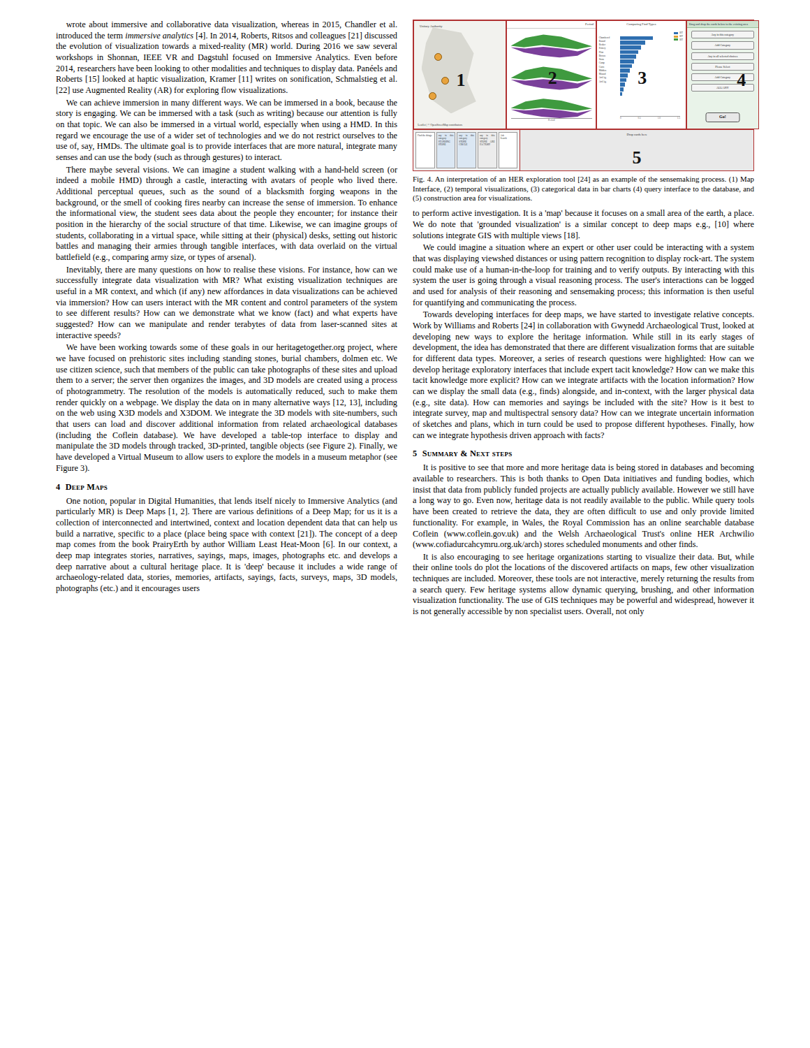wrote about immersive and collaborative data visualization, whereas in 2015, Chandler et al. introduced the term immersive analytics [4]. In 2014, Roberts, Ritsos and colleagues [21] discussed the evolution of visualization towards a mixed-reality (MR) world. During 2016 we saw several workshops in Shonnan, IEEE VR and Dagstuhl focused on Immersive Analytics. Even before 2014, researchers have been looking to other modalities and techniques to display data. Panéels and Roberts [15] looked at haptic visualization, Kramer [11] writes on sonification, Schmalstieg et al. [22] use Augmented Reality (AR) for exploring flow visualizations.
We can achieve immersion in many different ways. We can be immersed in a book, because the story is engaging. We can be immersed with a task (such as writing) because our attention is fully on that topic. We can also be immersed in a virtual world, especially when using a HMD. In this regard we encourage the use of a wider set of technologies and we do not restrict ourselves to the use of, say, HMDs. The ultimate goal is to provide interfaces that are more natural, integrate many senses and can use the body (such as through gestures) to interact.
There maybe several visions. We can imagine a student walking with a hand-held screen (or indeed a mobile HMD) through a castle, interacting with avatars of people who lived there. Additional perceptual queues, such as the sound of a blacksmith forging weapons in the background, or the smell of cooking fires nearby can increase the sense of immersion. To enhance the informational view, the student sees data about the people they encounter; for instance their position in the hierarchy of the social structure of that time. Likewise, we can imagine groups of students, collaborating in a virtual space, while sitting at their (physical) desks, setting out historic battles and managing their armies through tangible interfaces, with data overlaid on the virtual battlefield (e.g., comparing army size, or types of arsenal).
Inevitably, there are many questions on how to realise these visions. For instance, how can we successfully integrate data visualization with MR? What existing visualization techniques are useful in a MR context, and which (if any) new affordances in data visualizations can be achieved via immersion? How can users interact with the MR content and control parameters of the system to see different results? How can we demonstrate what we know (fact) and what experts have suggested? How can we manipulate and render terabytes of data from laser-scanned sites at interactive speeds?
We have been working towards some of these goals in our heritagetogether.org project, where we have focused on prehistoric sites including standing stones, burial chambers, dolmen etc. We use citizen science, such that members of the public can take photographs of these sites and upload them to a server; the server then organizes the images, and 3D models are created using a process of photogrammetry. The resolution of the models is automatically reduced, such to make them render quickly on a webpage. We display the data on in many alternative ways [12, 13], including on the web using X3D models and X3DOM. We integrate the 3D models with site-numbers, such that users can load and discover additional information from related archaeological databases (including the Coflein database). We have developed a table-top interface to display and manipulate the 3D models through tracked, 3D-printed, tangible objects (see Figure 2). Finally, we have developed a Virtual Museum to allow users to explore the models in a museum metaphor (see Figure 3).
4 Deep Maps
One notion, popular in Digital Humanities, that lends itself nicely to Immersive Analytics (and particularly MR) is Deep Maps [1, 2]. There are various definitions of a Deep Map; for us it is a collection of interconnected and intertwined, context and location dependent data that can help us build a narrative, specific to a place (place being space with context [21]). The concept of a deep map comes from the book PrairyErth by author William Least Heat-Moon [6]. In our context, a deep map integrates stories, narratives, sayings, maps, images, photographs etc. and develops a deep narrative about a cultural heritage place. It is 'deep' because it includes a wide range of archaeology-related data, stories, memories, artifacts, sayings, facts, surveys, maps, 3D models, photographs (etc.) and it encourages users
Unitary Authority
1
Leaflet | © OpenStreetMap contributors
Period
2
Period
Comparing Find Types
BT
BT
BT
Chambered
Round
Beaker
Pottery
Flint
Bronze
Stone
Camp
Cairn
Midden
Mound
Ard Ag.
Ard Ag.
3
00.51.01.5
Drag and drop the cards below to the existing area
Any in this category
Add Category
Any in all selected choices
Please Select
Add Category
ALL/ANY
4
Go!
Find the things
any in this category
STANDING STONE
any in this category
STONE CIRCLE
any in this category
STONE AXE FACTORY
Ask
Search
Drop cards here
5
Fig. 4. An interpretation of an HER exploration tool [24] as an example of the sensemaking process. (1) Map Interface, (2) temporal visualizations, (3) categorical data in bar charts (4) query interface to the database, and (5) construction area for visualizations.
to perform active investigation. It is a 'map' because it focuses on a small area of the earth, a place. We do note that 'grounded visualization' is a similar concept to deep maps e.g., [10] where solutions integrate GIS with multiple views [18].
We could imagine a situation where an expert or other user could be interacting with a system that was displaying viewshed distances or using pattern recognition to display rock-art. The system could make use of a human-in-the-loop for training and to verify outputs. By interacting with this system the user is going through a visual reasoning process. The user's interactions can be logged and used for analysis of their reasoning and sensemaking process; this information is then useful for quantifying and communicating the process.
Towards developing interfaces for deep maps, we have started to investigate relative concepts. Work by Williams and Roberts [24] in collaboration with Gwynedd Archaeological Trust, looked at developing new ways to explore the heritage information. While still in its early stages of development, the idea has demonstrated that there are different visualization forms that are suitable for different data types. Moreover, a series of research questions were highlighted: How can we develop heritage exploratory interfaces that include expert tacit knowledge? How can we make this tacit knowledge more explicit? How can we integrate artifacts with the location information? How can we display the small data (e.g., finds) alongside, and in-context, with the larger physical data (e.g., site data). How can memories and sayings be included with the site? How is it best to integrate survey, map and multispectral sensory data? How can we integrate uncertain information of sketches and plans, which in turn could be used to propose different hypotheses. Finally, how can we integrate hypothesis driven approach with facts?
5 Summary & Next steps
It is positive to see that more and more heritage data is being stored in databases and becoming available to researchers. This is both thanks to Open Data initiatives and funding bodies, which insist that data from publicly funded projects are actually publicly available. However we still have a long way to go. Even now, heritage data is not readily available to the public. While query tools have been created to retrieve the data, they are often difficult to use and only provide limited functionality. For example, in Wales, the Royal Commission has an online searchable database Coflein (www.coflein.gov.uk) and the Welsh Archaeological Trust's online HER Archwilio (www.cofiadurcahcymru.org.uk/arch) stores scheduled monuments and other finds.
It is also encouraging to see heritage organizations starting to visualize their data. But, while their online tools do plot the locations of the discovered artifacts on maps, few other visualization techniques are included. Moreover, these tools are not interactive, merely returning the results from a search query. Few heritage systems allow dynamic querying, brushing, and other information visualization functionality. The use of GIS techniques may be powerful and widespread, however it is not generally accessible by non specialist users. Overall, not only